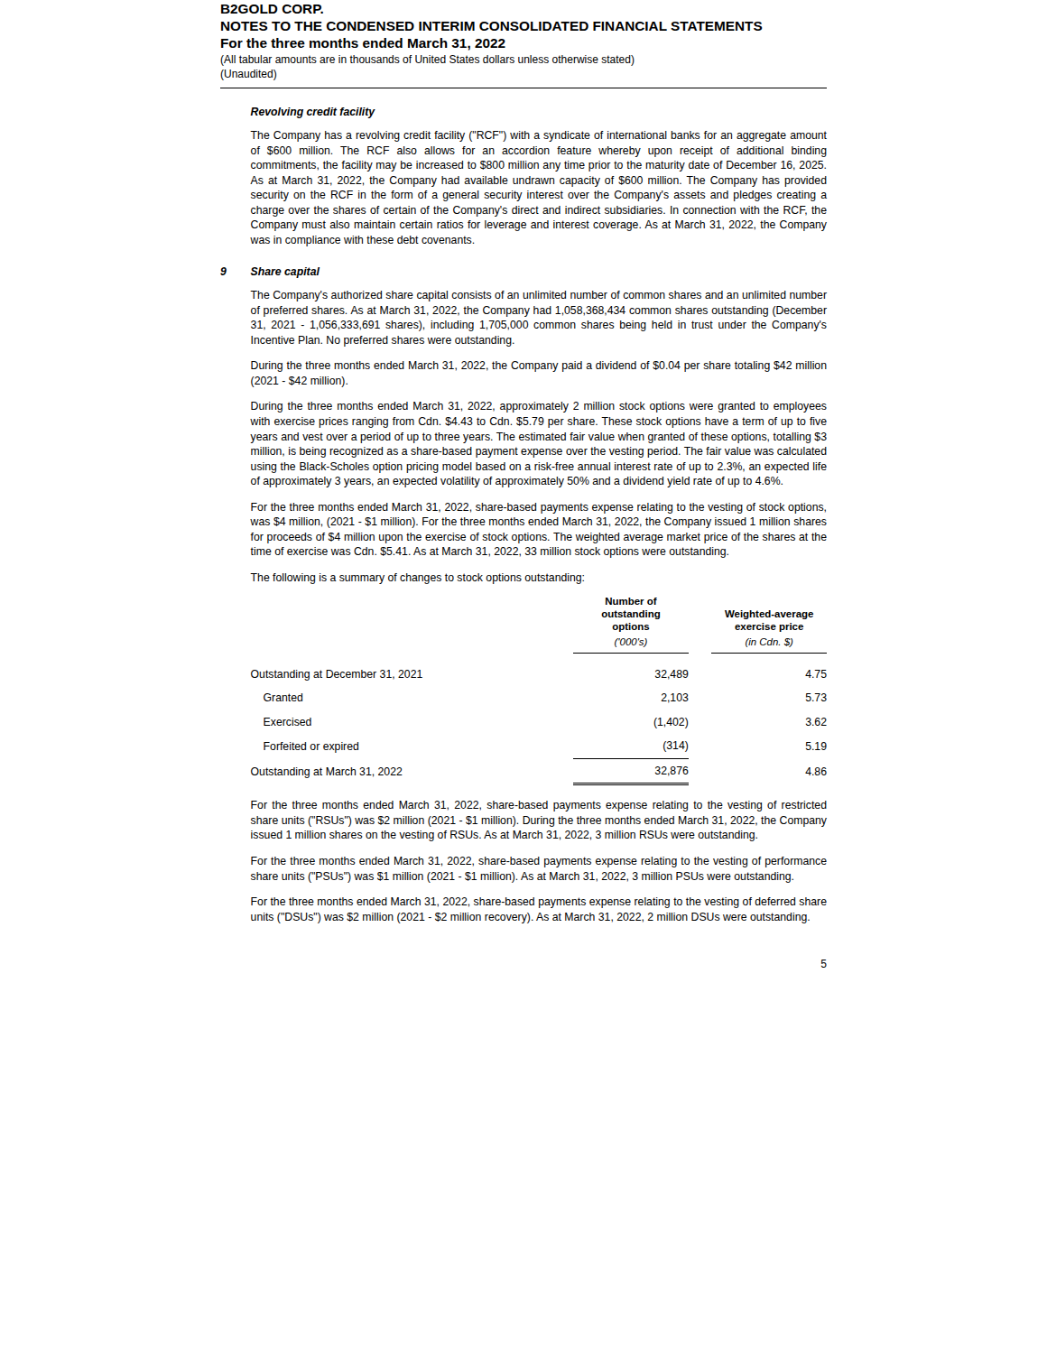B2GOLD CORP.
NOTES TO THE CONDENSED INTERIM CONSOLIDATED FINANCIAL STATEMENTS
For the three months ended March 31, 2022
(All tabular amounts are in thousands of United States dollars unless otherwise stated)
(Unaudited)
Revolving credit facility
The Company has a revolving credit facility ("RCF") with a syndicate of international banks for an aggregate amount of $600 million. The RCF also allows for an accordion feature whereby upon receipt of additional binding commitments, the facility may be increased to $800 million any time prior to the maturity date of December 16, 2025. As at March 31, 2022, the Company had available undrawn capacity of $600 million. The Company has provided security on the RCF in the form of a general security interest over the Company's assets and pledges creating a charge over the shares of certain of the Company's direct and indirect subsidiaries. In connection with the RCF, the Company must also maintain certain ratios for leverage and interest coverage. As at March 31, 2022, the Company was in compliance with these debt covenants.
9 Share capital
The Company's authorized share capital consists of an unlimited number of common shares and an unlimited number of preferred shares. As at March 31, 2022, the Company had 1,058,368,434 common shares outstanding (December 31, 2021 - 1,056,333,691 shares), including 1,705,000 common shares being held in trust under the Company's Incentive Plan. No preferred shares were outstanding.
During the three months ended March 31, 2022, the Company paid a dividend of $0.04 per share totaling $42 million (2021 - $42 million).
During the three months ended March 31, 2022, approximately 2 million stock options were granted to employees with exercise prices ranging from Cdn. $4.43 to Cdn. $5.79 per share. These stock options have a term of up to five years and vest over a period of up to three years. The estimated fair value when granted of these options, totalling $3 million, is being recognized as a share-based payment expense over the vesting period. The fair value was calculated using the Black-Scholes option pricing model based on a risk-free annual interest rate of up to 2.3%, an expected life of approximately 3 years, an expected volatility of approximately 50% and a dividend yield rate of up to 4.6%.
For the three months ended March 31, 2022, share-based payments expense relating to the vesting of stock options, was $4 million, (2021 - $1 million). For the three months ended March 31, 2022, the Company issued 1 million shares for proceeds of $4 million upon the exercise of stock options. The weighted average market price of the shares at the time of exercise was Cdn. $5.41. As at March 31, 2022, 33 million stock options were outstanding.
The following is a summary of changes to stock options outstanding:
| | | Number of outstanding options | | Weighted-average exercise price |
| --- | --- | --- | --- | --- |
| | | ('000's) | | (in Cdn. $) |
| Outstanding at December 31, 2021 | | 32,489 | | 4.75 |
| Granted | | 2,103 | | 5.73 |
| Exercised | | (1,402) | | 3.62 |
| Forfeited or expired | | (314) | | 5.19 |
| Outstanding at March 31, 2022 | | 32,876 | | 4.86 |
For the three months ended March 31, 2022, share-based payments expense relating to the vesting of restricted share units ("RSUs") was $2 million (2021 - $1 million). During the three months ended March 31, 2022, the Company issued 1 million shares on the vesting of RSUs. As at March 31, 2022, 3 million RSUs were outstanding.
For the three months ended March 31, 2022, share-based payments expense relating to the vesting of performance share units ("PSUs") was $1 million (2021 - $1 million). As at March 31, 2022, 3 million PSUs were outstanding.
For the three months ended March 31, 2022, share-based payments expense relating to the vesting of deferred share units ("DSUs") was $2 million (2021 - $2 million recovery). As at March 31, 2022, 2 million DSUs were outstanding.
5